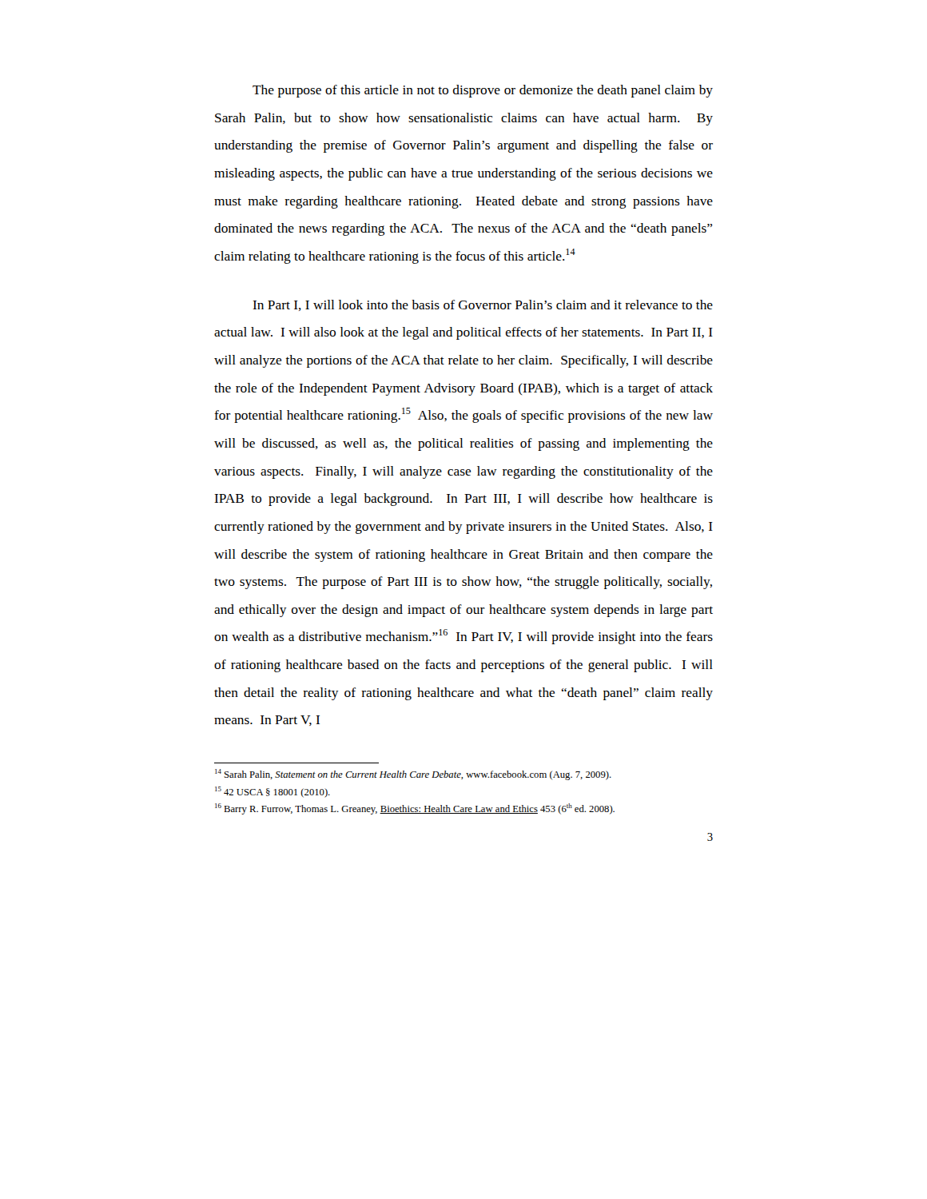The purpose of this article in not to disprove or demonize the death panel claim by Sarah Palin, but to show how sensationalistic claims can have actual harm. By understanding the premise of Governor Palin’s argument and dispelling the false or misleading aspects, the public can have a true understanding of the serious decisions we must make regarding healthcare rationing. Heated debate and strong passions have dominated the news regarding the ACA. The nexus of the ACA and the “death panels” claim relating to healthcare rationing is the focus of this article.14
In Part I, I will look into the basis of Governor Palin’s claim and it relevance to the actual law. I will also look at the legal and political effects of her statements. In Part II, I will analyze the portions of the ACA that relate to her claim. Specifically, I will describe the role of the Independent Payment Advisory Board (IPAB), which is a target of attack for potential healthcare rationing.15 Also, the goals of specific provisions of the new law will be discussed, as well as, the political realities of passing and implementing the various aspects. Finally, I will analyze case law regarding the constitutionality of the IPAB to provide a legal background. In Part III, I will describe how healthcare is currently rationed by the government and by private insurers in the United States. Also, I will describe the system of rationing healthcare in Great Britain and then compare the two systems. The purpose of Part III is to show how, “the struggle politically, socially, and ethically over the design and impact of our healthcare system depends in large part on wealth as a distributive mechanism.”16 In Part IV, I will provide insight into the fears of rationing healthcare based on the facts and perceptions of the general public. I will then detail the reality of rationing healthcare and what the “death panel” claim really means. In Part V, I
14 Sarah Palin, Statement on the Current Health Care Debate, www.facebook.com (Aug. 7, 2009).
15 42 USCA § 18001 (2010).
16 Barry R. Furrow, Thomas L. Greaney, Bioethics: Health Care Law and Ethics 453 (6th ed. 2008).
3